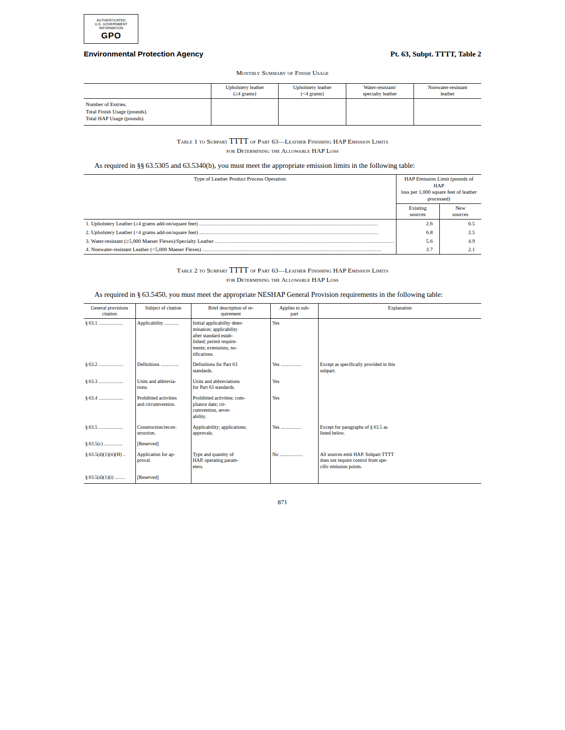AUTHENTICATED
U.S. GOVERNMENT
INFORMATION GPO
Environmental Protection Agency Pt. 63, Subpt. TTTT, Table 2
Monthly Summary of Finish Usage
| | Upholstery leather (≥4 grams) | Upholstery leather (<4 grams) | Water-resistant/ specialty leather | Nonwater-resistant leather |
| --- | --- | --- | --- | --- |
| Number of Entries. Total Finish Usage (pounds). Total HAP Usage (pounds). | | | | |
Table 1 to Subpart TTTT of Part 63—Leather Finishing HAP Emission Limits
for Determining the Allowable HAP Loss
As required in §§ 63.5305 and 63.5340(b), you must meet the appropriate emission limits in the following table:
| Type of Leather Product Process Operation | HAP Emission Limit (pounds of HAP loss per 1,000 square feet of leather processed) |
| --- | --- |
| Existing sources | New sources |
| 1. Upholstery Leather (≥4 grams add-on/square feet) | 2.6 | 0.5 |
| 2. Upholstery Leather (<4 grams add-on/square feet) | 6.8 | 2.5 |
| 3. Water-resistant (≥5,000 Maeser Flexes)/Specialty Leather | 5.6 | 4.9 |
| 4. Nonwater-resistant Leather (<5,000 Maeser Flexes) | 3.7 | 2.1 |
Table 2 to Subpart TTTT of Part 63—Leather Finishing HAP Emission Limits
for Determining the Allowable HAP Loss
As required in § 63.5450, you must meet the appropriate NESHAP General Provision requirements in the following table:
| General provisions citation | Subject of citation | Brief description of re- quirement | Applies to sub- part | Explanation |
| --- | --- | --- | --- | --- |
| § 63.1 .................... | Applicability ............ | Initial applicability deter- mination; applicability after standard estab- lished; permit require- ments; extensions, no- tifications. | Yes | |
| § 63.2 .................... | Definitions ............... | Definitions for Part 63 standards. | Yes ................. | Except as specifically provided in this subpart. |
| § 63.3 .................... | Units and abbrevia- tions. | Units and abbreviations for Part 63 standards. | Yes | |
| § 63.4 .................... | Prohibited activities and circumvention. | Prohibited activities; com- pliance date; cir- cumvention, sever- ability. | Yes | |
| § 63.5 .................... | Construction/recon- struction. | Applicability; applications; approvals. | Yes ................. | Except for paragraphs of § 63.5 as listed below. |
| § 63.5(c) ............... | [Reserved] | | | |
| § 63.5(d)(1)(ii)(H) .. | Application for ap- proval. | Type and quantity of HAP, operating param- eters. | No ................... | All sources emit HAP. Subpart TTTT does not require control from spe- cific emission points. |
| § 63.5(d)(1)(i) ........ | [Reserved] | | | |
871